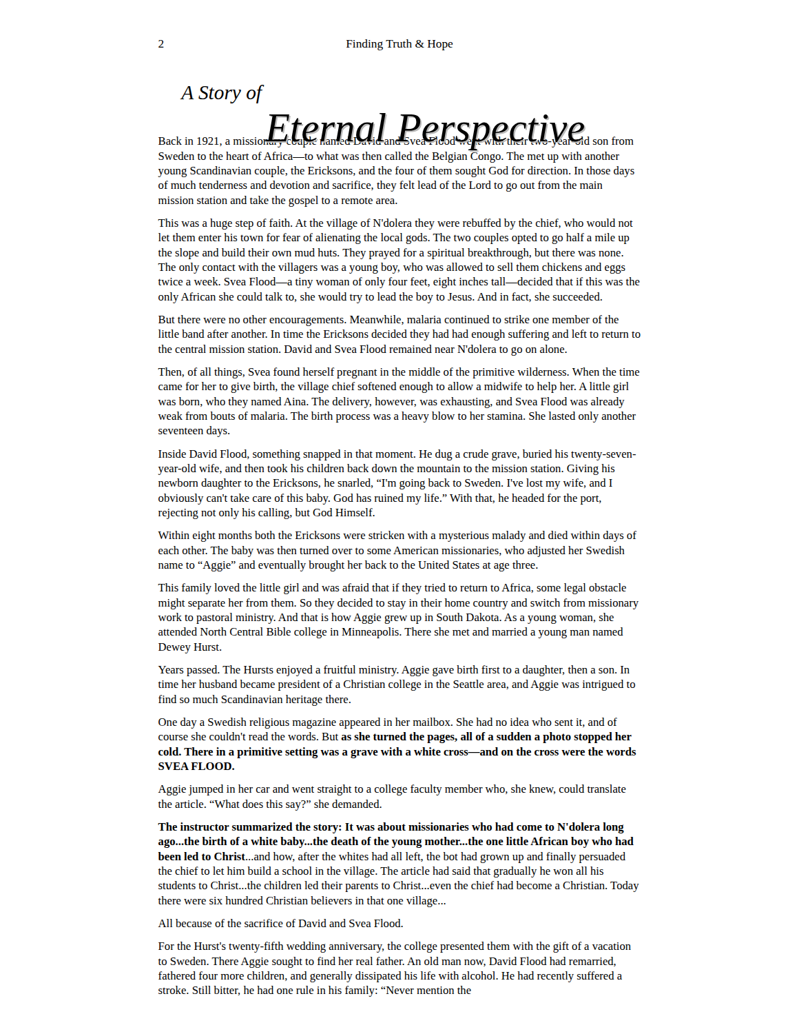2
Finding Truth & Hope
A Story of Eternal Perspective
Back in 1921, a missionary couple named David and Svea Flood went with their two-year-old son from Sweden to the heart of Africa—to what was then called the Belgian Congo. The met up with another young Scandinavian couple, the Ericksons, and the four of them sought God for direction. In those days of much tenderness and devotion and sacrifice, they felt lead of the Lord to go out from the main mission station and take the gospel to a remote area.
This was a huge step of faith. At the village of N'dolera they were rebuffed by the chief, who would not let them enter his town for fear of alienating the local gods. The two couples opted to go half a mile up the slope and build their own mud huts. They prayed for a spiritual breakthrough, but there was none. The only contact with the villagers was a young boy, who was allowed to sell them chickens and eggs twice a week. Svea Flood—a tiny woman of only four feet, eight inches tall—decided that if this was the only African she could talk to, she would try to lead the boy to Jesus. And in fact, she succeeded.
But there were no other encouragements. Meanwhile, malaria continued to strike one member of the little band after another. In time the Ericksons decided they had had enough suffering and left to return to the central mission station. David and Svea Flood remained near N'dolera to go on alone.
Then, of all things, Svea found herself pregnant in the middle of the primitive wilderness. When the time came for her to give birth, the village chief softened enough to allow a midwife to help her. A little girl was born, who they named Aina. The delivery, however, was exhausting, and Svea Flood was already weak from bouts of malaria. The birth process was a heavy blow to her stamina. She lasted only another seventeen days.
Inside David Flood, something snapped in that moment. He dug a crude grave, buried his twenty-seven-year-old wife, and then took his children back down the mountain to the mission station. Giving his newborn daughter to the Ericksons, he snarled, “I'm going back to Sweden. I've lost my wife, and I obviously can't take care of this baby. God has ruined my life.” With that, he headed for the port, rejecting not only his calling, but God Himself.
Within eight months both the Ericksons were stricken with a mysterious malady and died within days of each other. The baby was then turned over to some American missionaries, who adjusted her Swedish name to “Aggie” and eventually brought her back to the United States at age three.
This family loved the little girl and was afraid that if they tried to return to Africa, some legal obstacle might separate her from them. So they decided to stay in their home country and switch from missionary work to pastoral ministry. And that is how Aggie grew up in South Dakota. As a young woman, she attended North Central Bible college in Minneapolis. There she met and married a young man named Dewey Hurst.
Years passed. The Hursts enjoyed a fruitful ministry. Aggie gave birth first to a daughter, then a son. In time her husband became president of a Christian college in the Seattle area, and Aggie was intrigued to find so much Scandinavian heritage there.
One day a Swedish religious magazine appeared in her mailbox. She had no idea who sent it, and of course she couldn't read the words. But as she turned the pages, all of a sudden a photo stopped her cold. There in a primitive setting was a grave with a white cross—and on the cross were the words SVEA FLOOD.
Aggie jumped in her car and went straight to a college faculty member who, she knew, could translate the article. “What does this say?” she demanded.
The instructor summarized the story: It was about missionaries who had come to N'dolera long ago...the birth of a white baby...the death of the young mother...the one little African boy who had been led to Christ...and how, after the whites had all left, the bot had grown up and finally persuaded the chief to let him build a school in the village. The article had said that gradually he won all his students to Christ...the children led their parents to Christ...even the chief had become a Christian. Today there were six hundred Christian believers in that one village...
All because of the sacrifice of David and Svea Flood.
For the Hurst's twenty-fifth wedding anniversary, the college presented them with the gift of a vacation to Sweden. There Aggie sought to find her real father. An old man now, David Flood had remarried, fathered four more children, and generally dissipated his life with alcohol. He had recently suffered a stroke. Still bitter, he had one rule in his family: “Never mention the